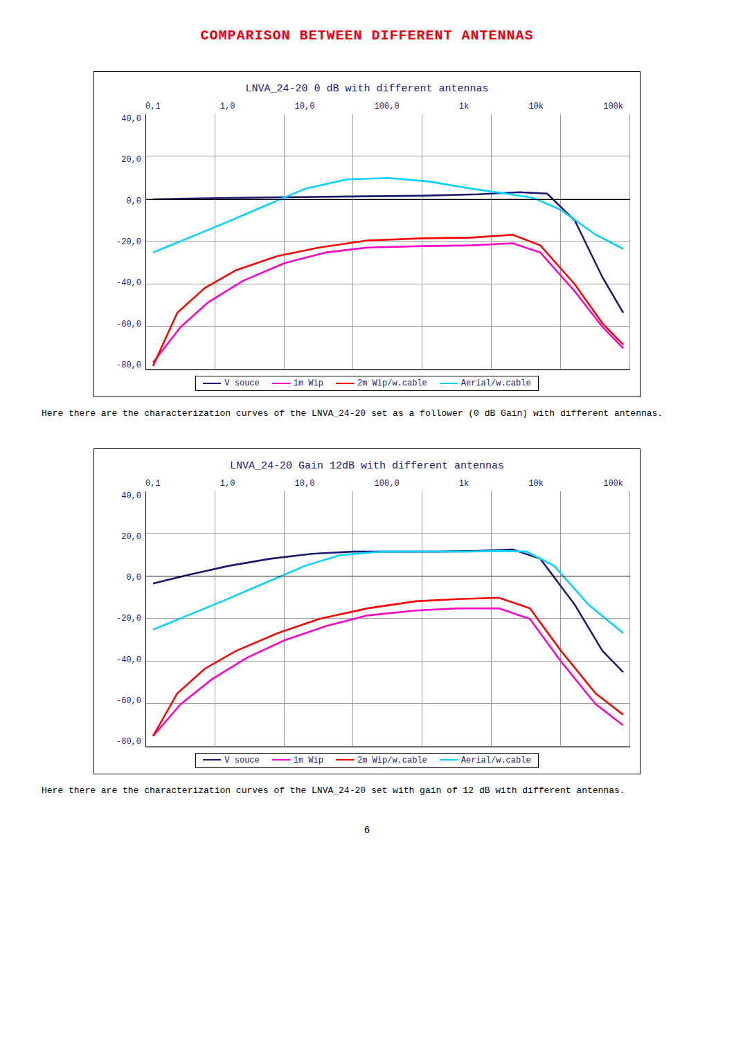COMPARISON BETWEEN DIFFERENT ANTENNAS
LNVA_24-20 0 dB with different antennas
0,11,010,0100,01k 10k 100k
40,0 20,0 0,0 -20,0 -40,0 -60,0 -80,0
V souce 1m Wip 2m Wip/w.cable Aerial/w.cable
Here there are the characterization curves of the LNVA_24-20 set as a follower (0 dB Gain) with different antennas.
LNVA_24-20 Gain 12dB with different antennas
0,11,010,0100,01k 10k 100k
40,0 20,0 0,0 -20,0 -40,0 -60,0 -80,0
V souce 1m Wip 2m Wip/w.cable Aerial/w.cable
Here there are the characterization curves of the LNVA_24-20 set with gain of 12 dB with different antennas.
6